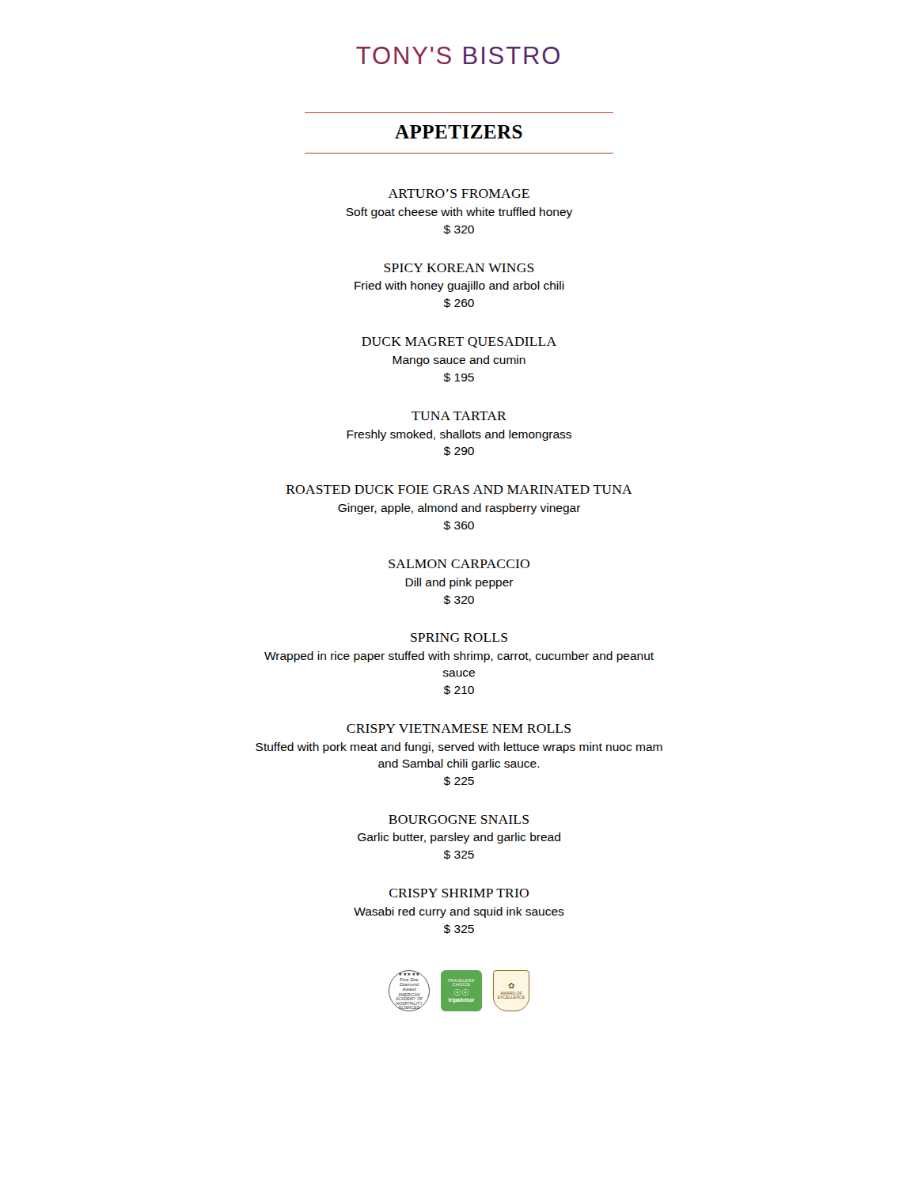TONY'S BISTRO
APPETIZERS
ARTURO’S FROMAGE
Soft goat cheese with white truffled honey
$ 320
SPICY KOREAN WINGS
Fried with honey guajillo and arbol chili
$ 260
DUCK MAGRET QUESADILLA
Mango sauce and cumin
$ 195
TUNA TARTAR
Freshly smoked, shallots and lemongrass
$ 290
ROASTED DUCK FOIE GRAS AND MARINATED TUNA
Ginger, apple, almond and raspberry vinegar
$ 360
SALMON CARPACCIO
Dill and pink pepper
$ 320
SPRING ROLLS
Wrapped in rice paper stuffed with shrimp, carrot, cucumber and peanut sauce
$ 210
CRISPY VIETNAMESE NEM ROLLS
Stuffed with pork meat and fungi, served with lettuce wraps mint nuoc mam and Sambal chili garlic sauce.
$ 225
BOURGOGNE SNAILS
Garlic butter, parsley and garlic bread
$ 325
CRISPY SHRIMP TRIO
Wasabi red curry and squid ink sauces
$ 325
★★★★★
Five Star
Diamond
Award
AMERICAN ACADEMY OF HOSPITALITY SCIENCES
TRAVELERS' CHOICE
☉☉
tripadvisor
✿
AWARD OF
EXCELLENCE